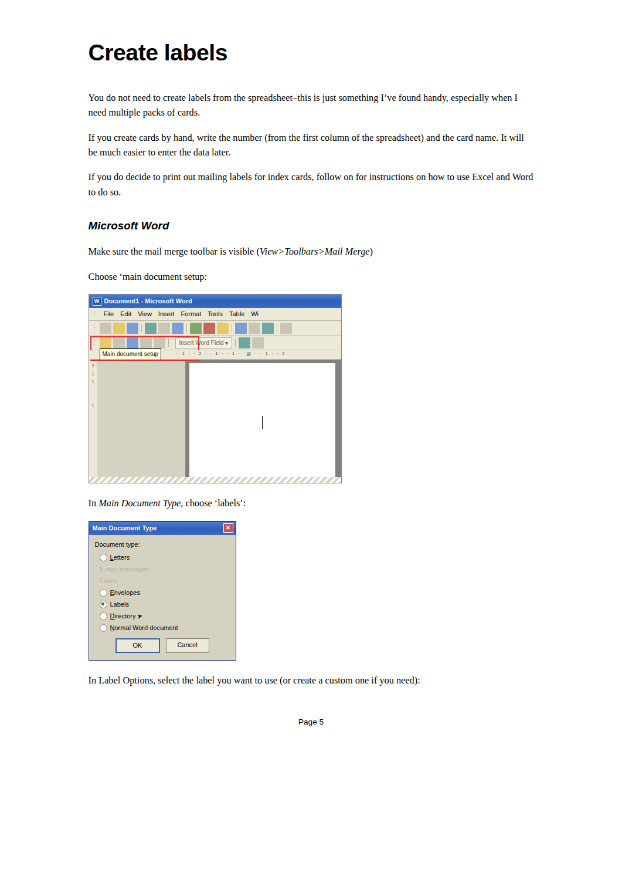Create labels
You do not need to create labels from the spreadsheet–this is just something I’ve found handy, especially when I need multiple packs of cards.
If you create cards by hand, write the number (from the first column of the spreadsheet) and the card name. It will be much easier to enter the data later.
If you do decide to print out mailing labels for index cards, follow on for instructions on how to use Excel and Word to do so.
Microsoft Word
Make sure the mail merge toolbar is visible (View>Toolbars>Mail Merge)
Choose ‘main document setup:
W Document1 - Microsoft Word
⋮ File Edit View Insert Format Tools Table Wi
⋮
⋮ Insert Word Field ▾
Main document setup
· 1 · · 2 · · 1 · · 1 · ⧖ · 1 · · 1 · · 2
2
1
1
·
·
1
In Main Document Type, choose ‘labels’:
Main Document Type ✕
Document type:
Letters
E-mail messages
Faxes
Envelopes
Labels
Directory➤
Normal Word document
OK Cancel
In Label Options, select the label you want to use (or create a custom one if you need):
Page 5